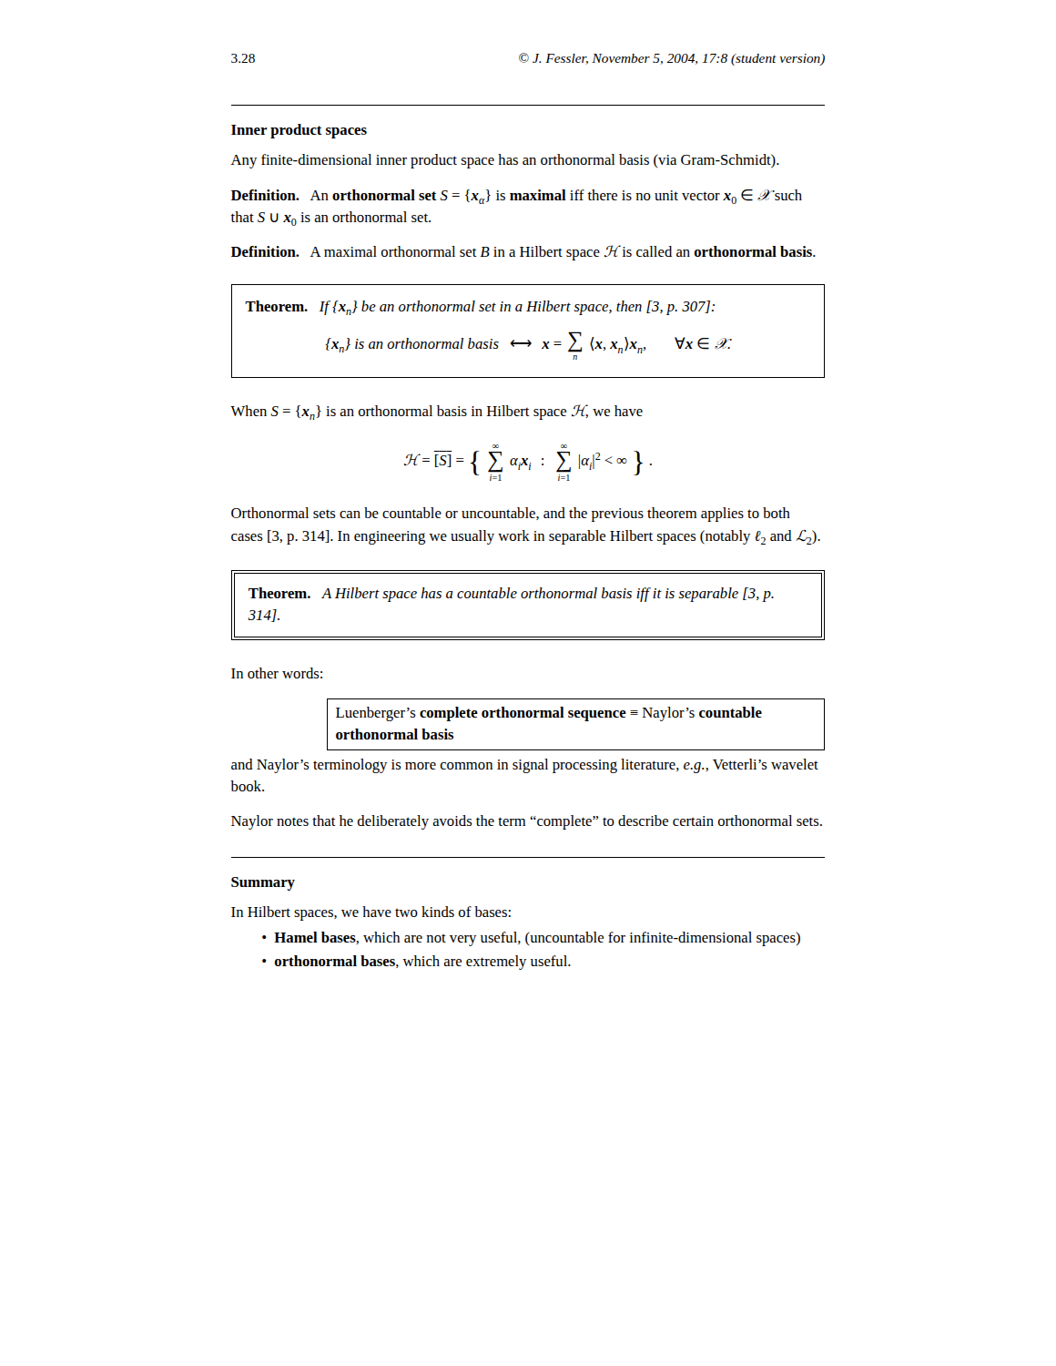3.28
© J. Fessler, November 5, 2004, 17:8 (student version)
Inner product spaces
Any finite-dimensional inner product space has an orthonormal basis (via Gram-Schmidt).
Definition. An orthonormal set S = {xα} is maximal iff there is no unit vector x0 ∈ 𝒳 such that S ∪ x0 is an orthonormal set.
Definition. A maximal orthonormal set B in a Hilbert space ℋ is called an orthonormal basis.
Theorem. If {xn} be an orthonormal set in a Hilbert space, then [3, p. 307]:
{xn} is an orthonormal basis ⟷ x = ∑n ⟨x, xn⟩xn, ∀x ∈ 𝒳.
When S = {xn} is an orthonormal basis in Hilbert space ℋ, we have
ℋ = [S] = { ∞∑i=1 αixi : ∞∑i=1 |αi|2 < ∞ } .
Orthonormal sets can be countable or uncountable, and the previous theorem applies to both cases [3, p. 314]. In engineering we usually work in separable Hilbert spaces (notably ℓ2 and ℒ2).
Theorem. A Hilbert space has a countable orthonormal basis iff it is separable [3, p. 314].
In other words:
Luenberger’s complete orthonormal sequence ≡ Naylor’s countable orthonormal basis
and Naylor’s terminology is more common in signal processing literature, e.g., Vetterli’s wavelet book.
Naylor notes that he deliberately avoids the term “complete” to describe certain orthonormal sets.
Summary
In Hilbert spaces, we have two kinds of bases:
Hamel bases, which are not very useful, (uncountable for infinite-dimensional spaces)
orthonormal bases, which are extremely useful.